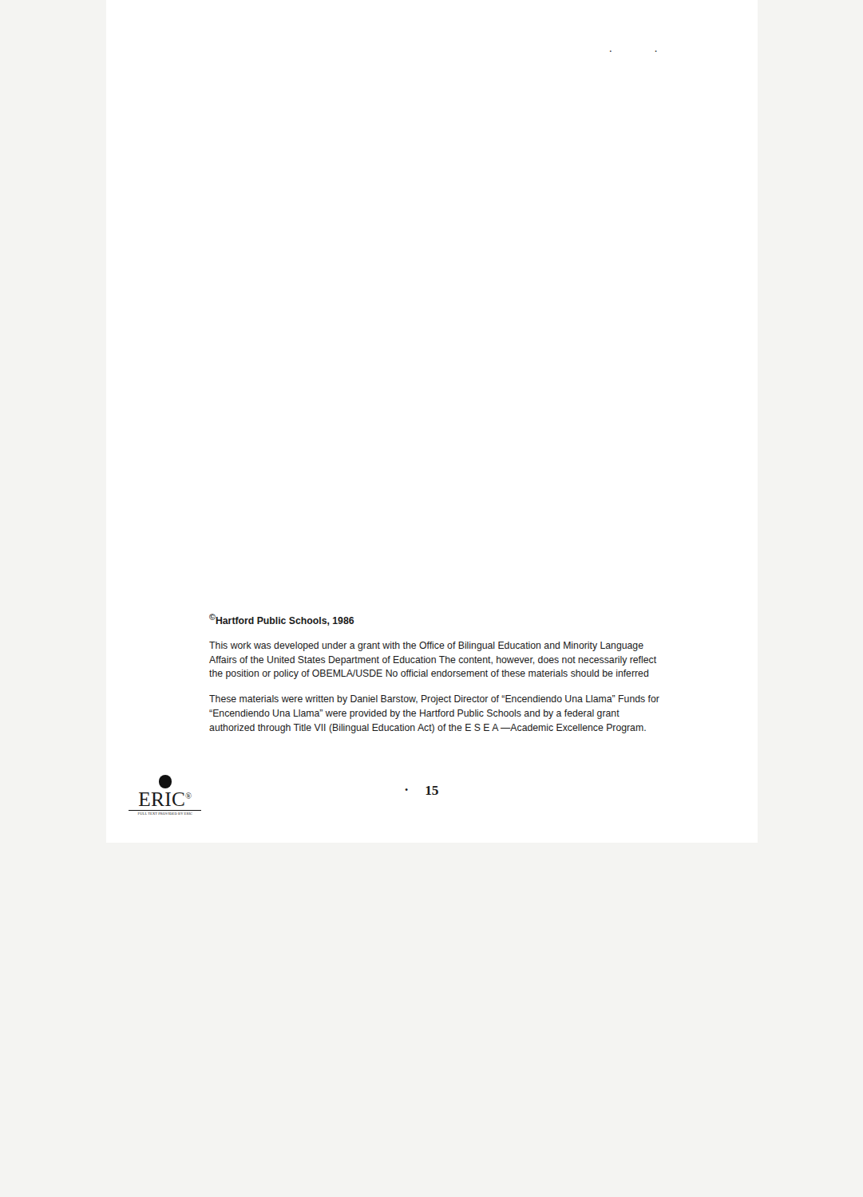..
©Hartford Public Schools, 1986
This work was developed under a grant with the Office of Bilingual Education and Minority Language Affairs of the United States Department of Education The content, however, does not necessarily reflect the position or policy of OBEMLA/USDE No official endorsement of these materials should be inferred
These materials were written by Daniel Barstow, Project Director of “Encendiendo Una Llama” Funds for “Encendiendo Una Llama” were provided by the Hartford Public Schools and by a federal grant authorized through Title VII (Bilingual Education Act) of the E S E A —Academic Excellence Program.
ERIC® Full Text Provided by ERIC
•15